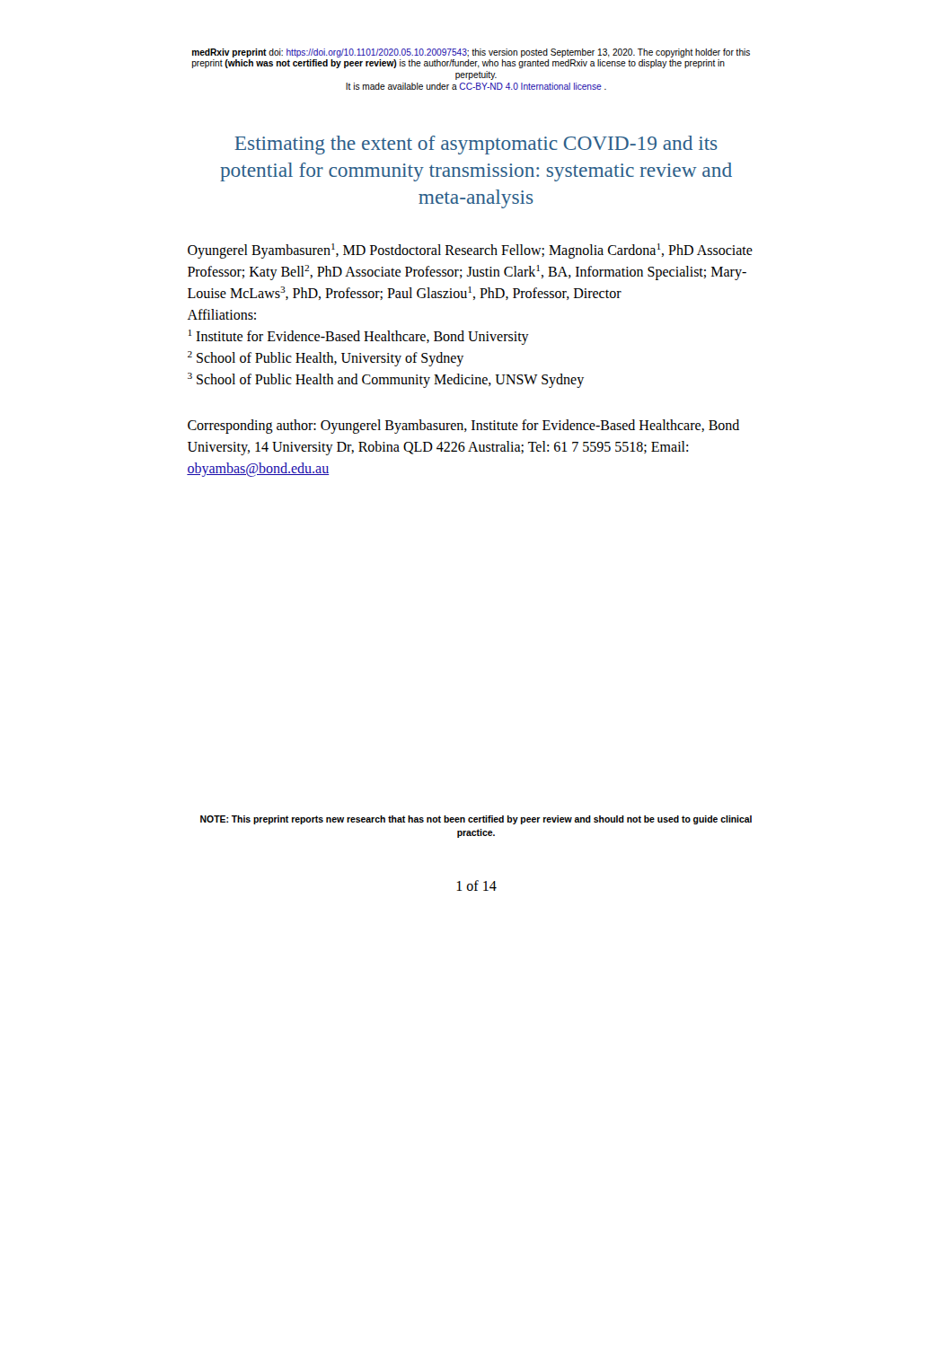medRxiv preprint doi: https://doi.org/10.1101/2020.05.10.20097543; this version posted September 13, 2020. The copyright holder for this preprint (which was not certified by peer review) is the author/funder, who has granted medRxiv a license to display the preprint in
perpetuity.
It is made available under a CC-BY-ND 4.0 International license .
Estimating the extent of asymptomatic COVID-19 and its potential for community transmission: systematic review and meta-analysis
Oyungerel Byambasuren1, MD Postdoctoral Research Fellow; Magnolia Cardona1, PhD Associate Professor; Katy Bell2, PhD Associate Professor; Justin Clark1, BA, Information Specialist; Mary-Louise McLaws3, PhD, Professor; Paul Glasziou1, PhD, Professor, Director
Affiliations:
1 Institute for Evidence-Based Healthcare, Bond University
2 School of Public Health, University of Sydney
3 School of Public Health and Community Medicine, UNSW Sydney
Corresponding author: Oyungerel Byambasuren, Institute for Evidence-Based Healthcare, Bond University, 14 University Dr, Robina QLD 4226 Australia; Tel: 61 7 5595 5518; Email: obyambas@bond.edu.au
NOTE: This preprint reports new research that has not been certified by peer review and should not be used to guide clinical practice.
1 of 14